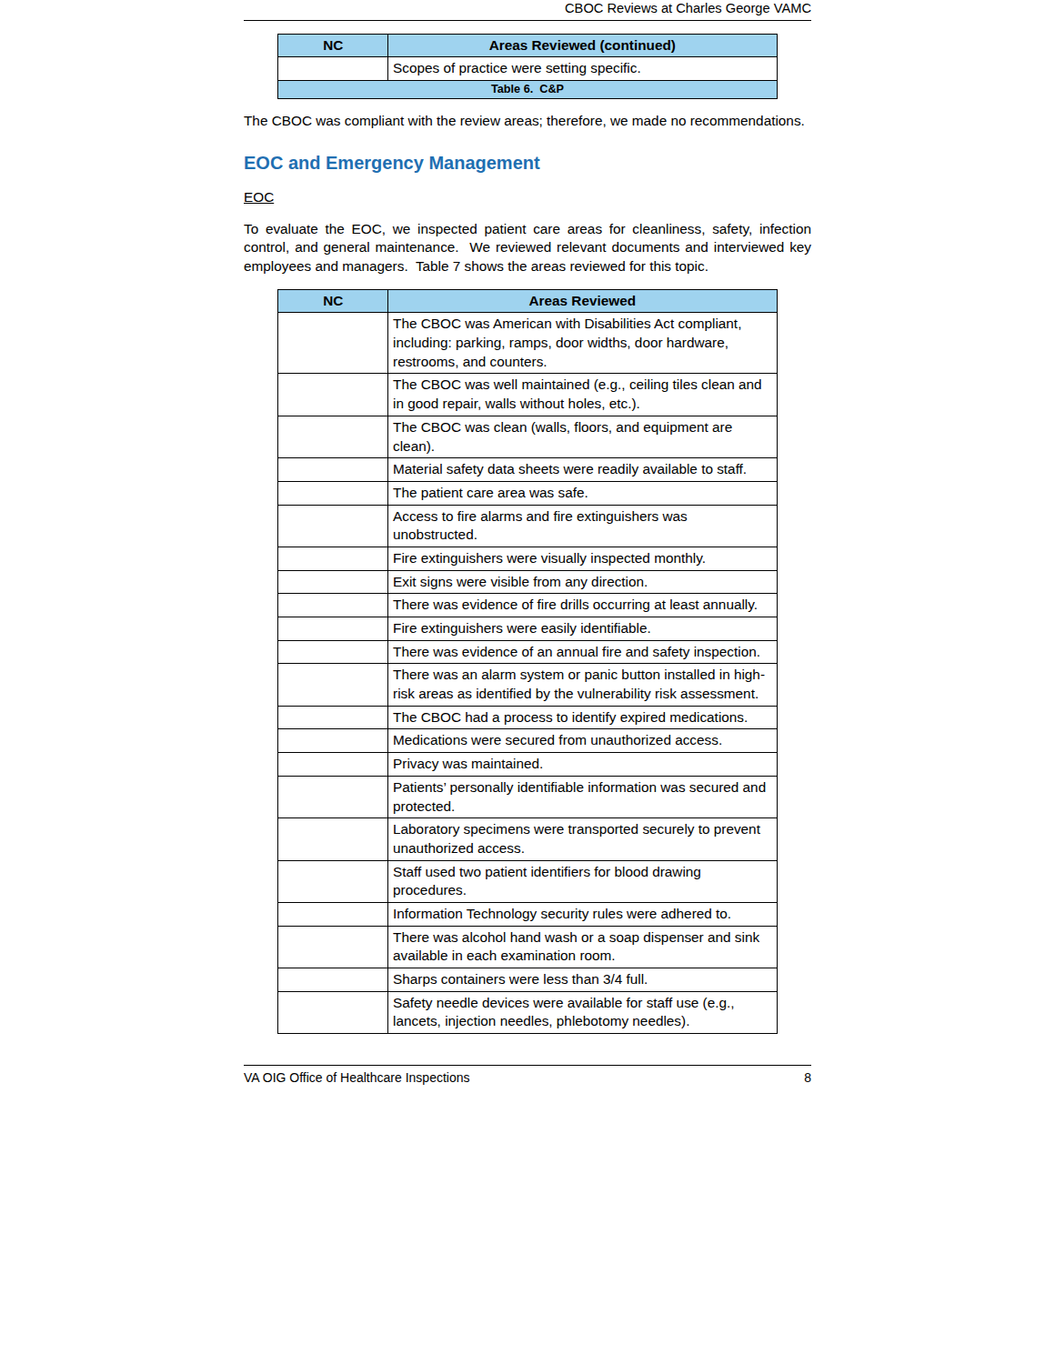CBOC Reviews at Charles George VAMC
| NC | Areas Reviewed (continued) |
| --- | --- |
| | Scopes of practice were setting specific. |
| Table 6. C&P |
The CBOC was compliant with the review areas; therefore, we made no recommendations.
EOC and Emergency Management
EOC
To evaluate the EOC, we inspected patient care areas for cleanliness, safety, infection control, and general maintenance. We reviewed relevant documents and interviewed key employees and managers. Table 7 shows the areas reviewed for this topic.
| NC | Areas Reviewed |
| --- | --- |
| | The CBOC was American with Disabilities Act compliant, including: parking, ramps, door widths, door hardware, restrooms, and counters. |
| | The CBOC was well maintained (e.g., ceiling tiles clean and in good repair, walls without holes, etc.). |
| | The CBOC was clean (walls, floors, and equipment are clean). |
| | Material safety data sheets were readily available to staff. |
| | The patient care area was safe. |
| | Access to fire alarms and fire extinguishers was unobstructed. |
| | Fire extinguishers were visually inspected monthly. |
| | Exit signs were visible from any direction. |
| | There was evidence of fire drills occurring at least annually. |
| | Fire extinguishers were easily identifiable. |
| | There was evidence of an annual fire and safety inspection. |
| | There was an alarm system or panic button installed in high-risk areas as identified by the vulnerability risk assessment. |
| | The CBOC had a process to identify expired medications. |
| | Medications were secured from unauthorized access. |
| | Privacy was maintained. |
| | Patients’ personally identifiable information was secured and protected. |
| | Laboratory specimens were transported securely to prevent unauthorized access. |
| | Staff used two patient identifiers for blood drawing procedures. |
| | Information Technology security rules were adhered to. |
| | There was alcohol hand wash or a soap dispenser and sink available in each examination room. |
| | Sharps containers were less than 3/4 full. |
| | Safety needle devices were available for staff use (e.g., lancets, injection needles, phlebotomy needles). |
VA OIG Office of Healthcare Inspections 8